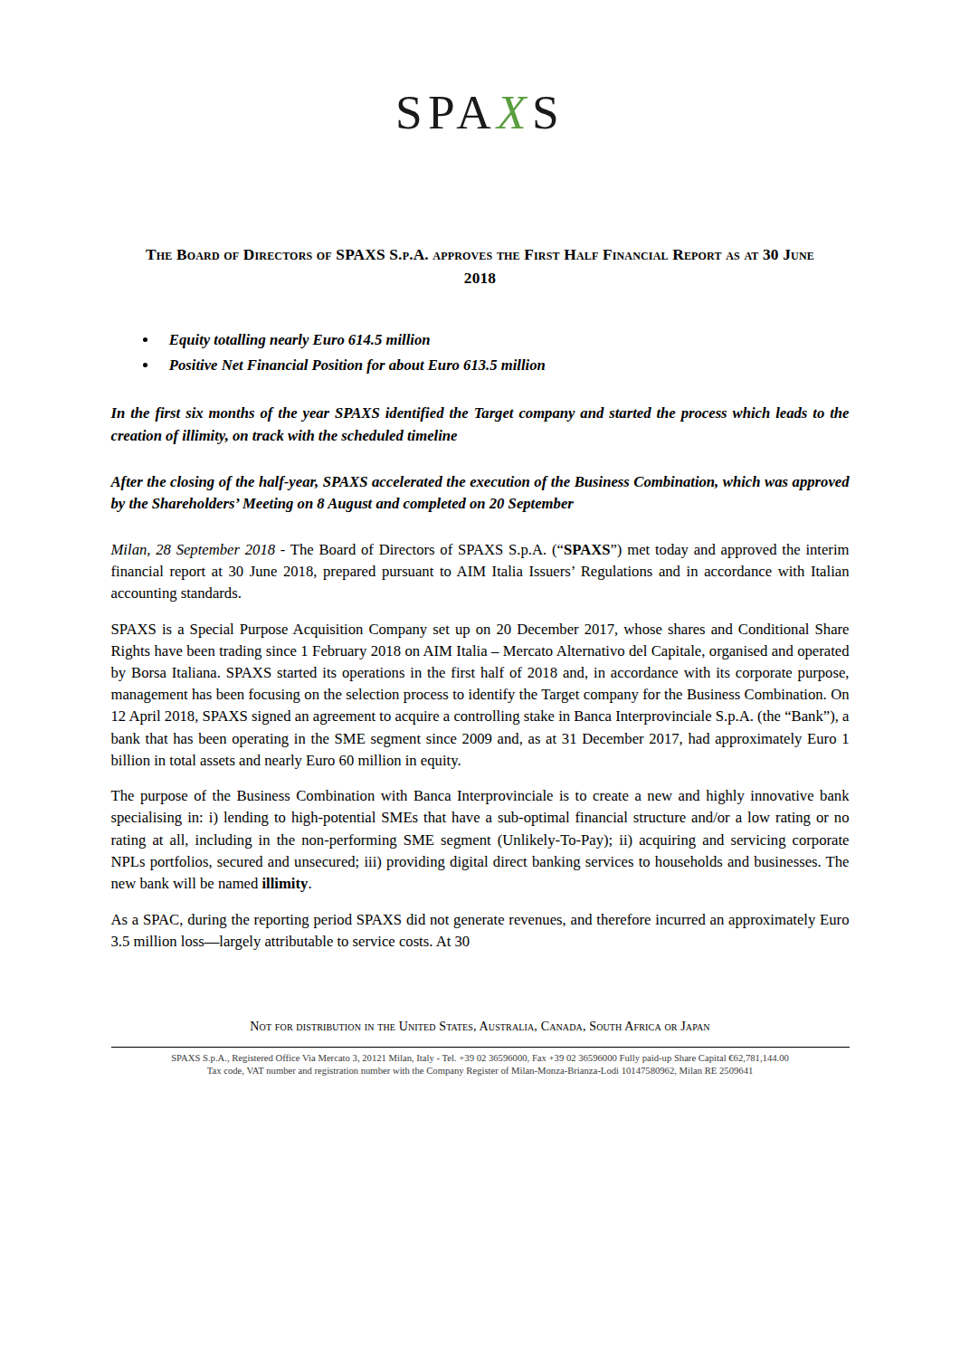SPAXS
The Board of Directors of SPAXS S.p.A. approves the First Half Financial Report as at 30 June 2018
Equity totalling nearly Euro 614.5 million
Positive Net Financial Position for about Euro 613.5 million
In the first six months of the year SPAXS identified the Target company and started the process which leads to the creation of illimity, on track with the scheduled timeline
After the closing of the half-year, SPAXS accelerated the execution of the Business Combination, which was approved by the Shareholders’ Meeting on 8 August and completed on 20 September
Milan, 28 September 2018 - The Board of Directors of SPAXS S.p.A. (“SPAXS”) met today and approved the interim financial report at 30 June 2018, prepared pursuant to AIM Italia Issuers’ Regulations and in accordance with Italian accounting standards.
SPAXS is a Special Purpose Acquisition Company set up on 20 December 2017, whose shares and Conditional Share Rights have been trading since 1 February 2018 on AIM Italia – Mercato Alternativo del Capitale, organised and operated by Borsa Italiana. SPAXS started its operations in the first half of 2018 and, in accordance with its corporate purpose, management has been focusing on the selection process to identify the Target company for the Business Combination. On 12 April 2018, SPAXS signed an agreement to acquire a controlling stake in Banca Interprovinciale S.p.A. (the “Bank”), a bank that has been operating in the SME segment since 2009 and, as at 31 December 2017, had approximately Euro 1 billion in total assets and nearly Euro 60 million in equity.
The purpose of the Business Combination with Banca Interprovinciale is to create a new and highly innovative bank specialising in: i) lending to high-potential SMEs that have a sub-optimal financial structure and/or a low rating or no rating at all, including in the non-performing SME segment (Unlikely-To-Pay); ii) acquiring and servicing corporate NPLs portfolios, secured and unsecured; iii) providing digital direct banking services to households and businesses. The new bank will be named illimity.
As a SPAC, during the reporting period SPAXS did not generate revenues, and therefore incurred an approximately Euro 3.5 million loss—largely attributable to service costs. At 30
Not for distribution in the United States, Australia, Canada, South Africa or Japan
SPAXS S.p.A., Registered Office Via Mercato 3, 20121 Milan, Italy - Tel. +39 02 36596000, Fax +39 02 36596000 Fully paid-up Share Capital €62,781,144.00
Tax code, VAT number and registration number with the Company Register of Milan-Monza-Brianza-Lodi 10147580962, Milan RE 2509641